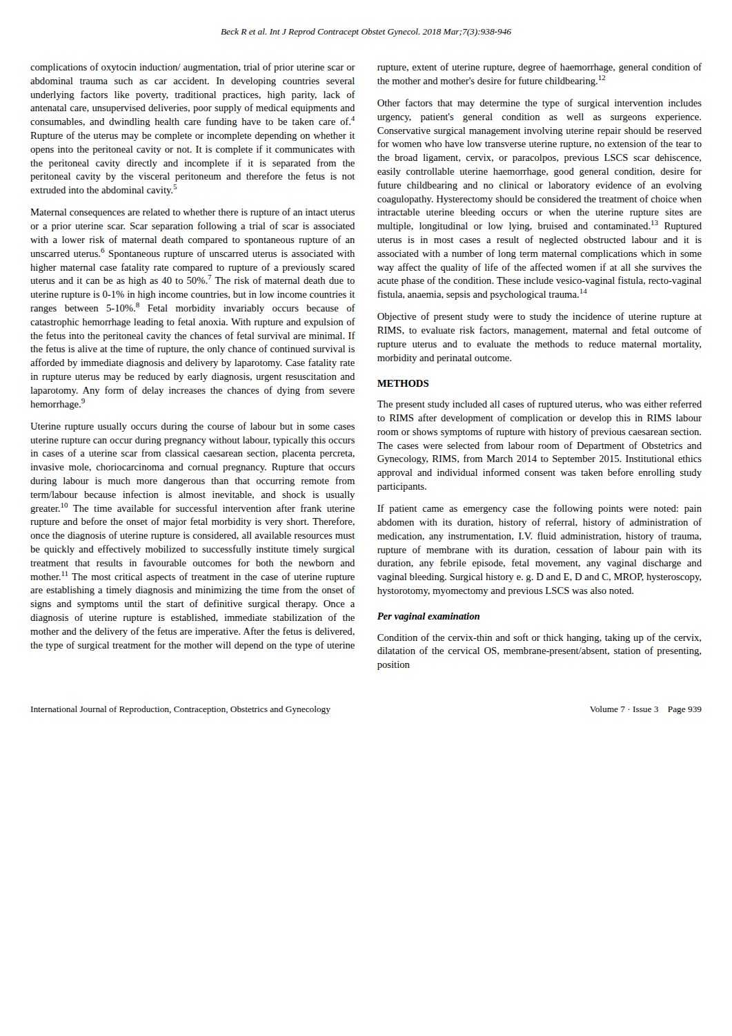Beck R et al. Int J Reprod Contracept Obstet Gynecol. 2018 Mar;7(3):938-946
complications of oxytocin induction/ augmentation, trial of prior uterine scar or abdominal trauma such as car accident. In developing countries several underlying factors like poverty, traditional practices, high parity, lack of antenatal care, unsupervised deliveries, poor supply of medical equipments and consumables, and dwindling health care funding have to be taken care of.4 Rupture of the uterus may be complete or incomplete depending on whether it opens into the peritoneal cavity or not. It is complete if it communicates with the peritoneal cavity directly and incomplete if it is separated from the peritoneal cavity by the visceral peritoneum and therefore the fetus is not extruded into the abdominal cavity.5
Maternal consequences are related to whether there is rupture of an intact uterus or a prior uterine scar. Scar separation following a trial of scar is associated with a lower risk of maternal death compared to spontaneous rupture of an unscarred uterus.6 Spontaneous rupture of unscarred uterus is associated with higher maternal case fatality rate compared to rupture of a previously scared uterus and it can be as high as 40 to 50%.7 The risk of maternal death due to uterine rupture is 0-1% in high income countries, but in low income countries it ranges between 5-10%.8 Fetal morbidity invariably occurs because of catastrophic hemorrhage leading to fetal anoxia. With rupture and expulsion of the fetus into the peritoneal cavity the chances of fetal survival are minimal. If the fetus is alive at the time of rupture, the only chance of continued survival is afforded by immediate diagnosis and delivery by laparotomy. Case fatality rate in rupture uterus may be reduced by early diagnosis, urgent resuscitation and laparotomy. Any form of delay increases the chances of dying from severe hemorrhage.9
Uterine rupture usually occurs during the course of labour but in some cases uterine rupture can occur during pregnancy without labour, typically this occurs in cases of a uterine scar from classical caesarean section, placenta percreta, invasive mole, choriocarcinoma and cornual pregnancy. Rupture that occurs during labour is much more dangerous than that occurring remote from term/labour because infection is almost inevitable, and shock is usually greater.10 The time available for successful intervention after frank uterine rupture and before the onset of major fetal morbidity is very short. Therefore, once the diagnosis of uterine rupture is considered, all available resources must be quickly and effectively mobilized to successfully institute timely surgical treatment that results in favourable outcomes for both the newborn and mother.11 The most critical aspects of treatment in the case of uterine rupture are establishing a timely diagnosis and minimizing the time from the onset of signs and symptoms until the start of definitive surgical therapy. Once a diagnosis of uterine rupture is established, immediate stabilization of the mother and the delivery of the fetus are imperative. After the fetus is delivered, the type of surgical treatment for the mother will depend on the type of uterine rupture, extent of uterine rupture, degree of haemorrhage, general condition of the mother and mother's desire for future childbearing.12
Other factors that may determine the type of surgical intervention includes urgency, patient's general condition as well as surgeons experience. Conservative surgical management involving uterine repair should be reserved for women who have low transverse uterine rupture, no extension of the tear to the broad ligament, cervix, or paracolpos, previous LSCS scar dehiscence, easily controllable uterine haemorrhage, good general condition, desire for future childbearing and no clinical or laboratory evidence of an evolving coagulopathy. Hysterectomy should be considered the treatment of choice when intractable uterine bleeding occurs or when the uterine rupture sites are multiple, longitudinal or low lying, bruised and contaminated.13 Ruptured uterus is in most cases a result of neglected obstructed labour and it is associated with a number of long term maternal complications which in some way affect the quality of life of the affected women if at all she survives the acute phase of the condition. These include vesico-vaginal fistula, recto-vaginal fistula, anaemia, sepsis and psychological trauma.14
Objective of present study were to study the incidence of uterine rupture at RIMS, to evaluate risk factors, management, maternal and fetal outcome of rupture uterus and to evaluate the methods to reduce maternal mortality, morbidity and perinatal outcome.
METHODS
The present study included all cases of ruptured uterus, who was either referred to RIMS after development of complication or develop this in RIMS labour room or shows symptoms of rupture with history of previous caesarean section. The cases were selected from labour room of Department of Obstetrics and Gynecology, RIMS, from March 2014 to September 2015. Institutional ethics approval and individual informed consent was taken before enrolling study participants.
If patient came as emergency case the following points were noted: pain abdomen with its duration, history of referral, history of administration of medication, any instrumentation, I.V. fluid administration, history of trauma, rupture of membrane with its duration, cessation of labour pain with its duration, any febrile episode, fetal movement, any vaginal discharge and vaginal bleeding. Surgical history e. g. D and E, D and C, MROP, hysteroscopy, hystorotomy, myomectomy and previous LSCS was also noted.
Per vaginal examination
Condition of the cervix-thin and soft or thick hanging, taking up of the cervix, dilatation of the cervical OS, membrane-present/absent, station of presenting, position
International Journal of Reproduction, Contraception, Obstetrics and Gynecology
Volume 7 · Issue 3 Page 939